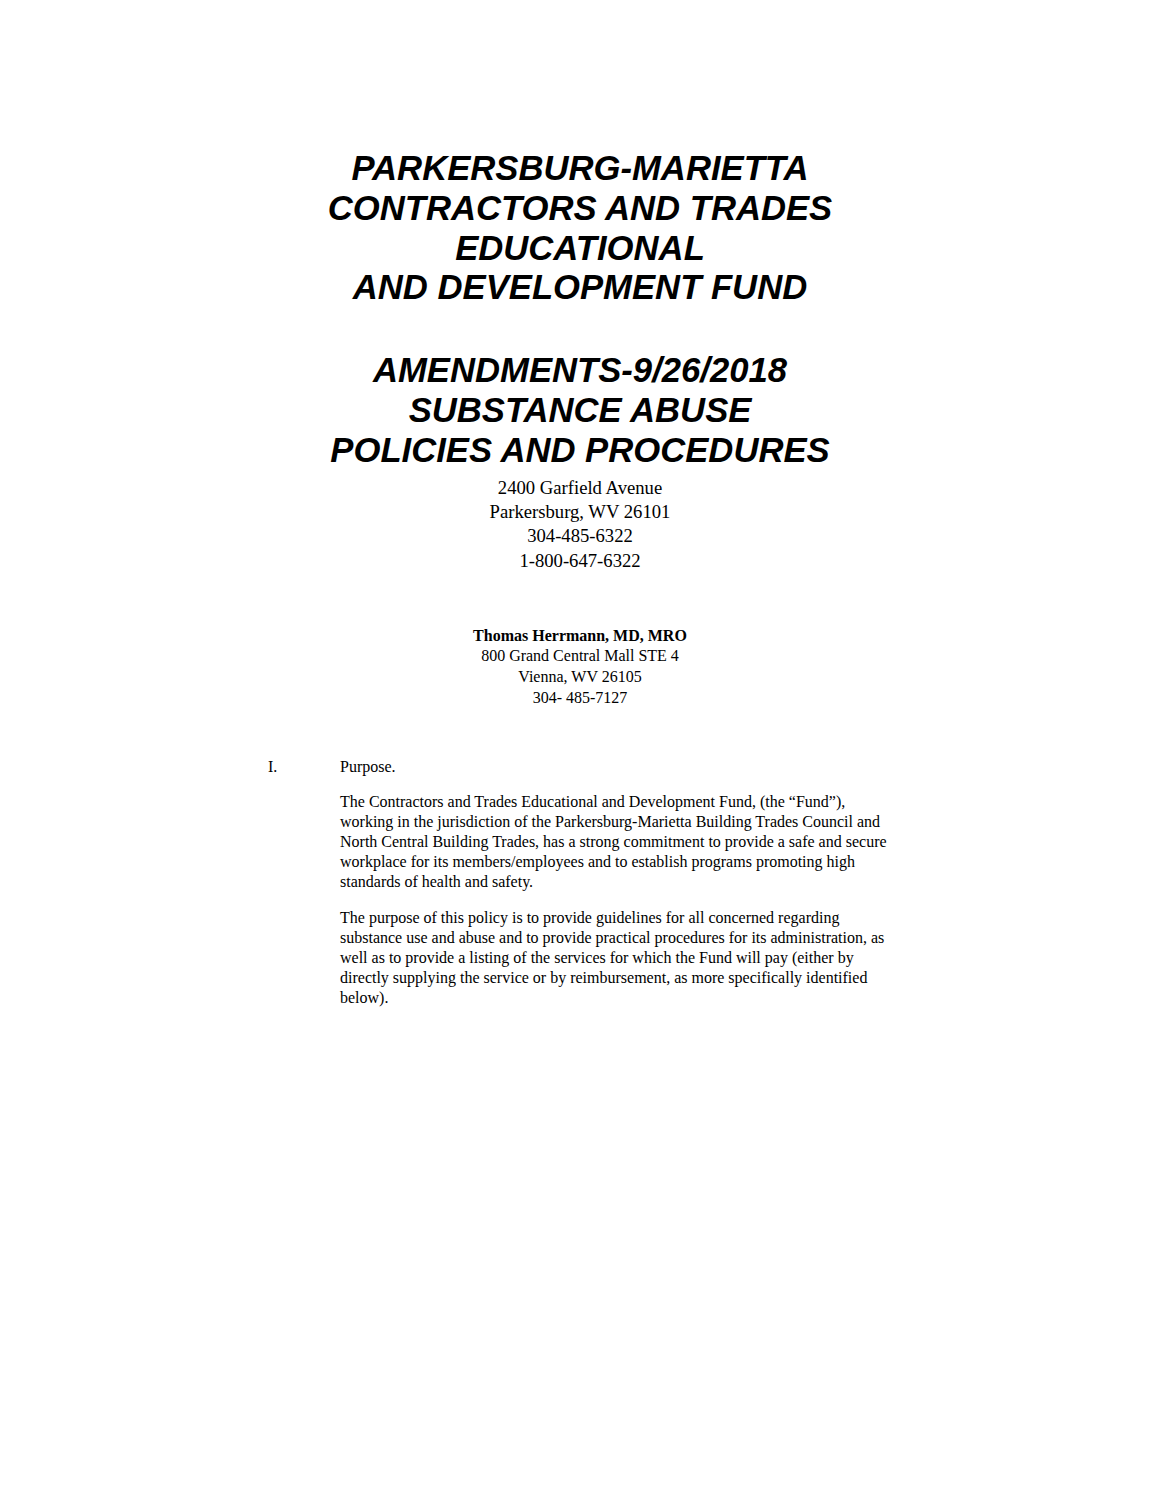PARKERSBURG-MARIETTA
CONTRACTORS AND TRADES
EDUCATIONAL
AND DEVELOPMENT FUND
AMENDMENTS-9/26/2018
SUBSTANCE ABUSE
POLICIES AND PROCEDURES
2400 Garfield Avenue
Parkersburg, WV 26101
304-485-6322
1-800-647-6322
Thomas Herrmann, MD, MRO
800 Grand Central Mall STE 4
Vienna, WV 26105
304- 485-7127
| I. | Purpose. The Contractors and Trades Educational and Development Fund, (the “Fund”), working in the jurisdiction of the Parkersburg-Marietta Building Trades Council and North Central Building Trades, has a strong commitment to provide a safe and secure workplace for its members/employees and to establish programs promoting high standards of health and safety. The purpose of this policy is to provide guidelines for all concerned regarding substance use and abuse and to provide practical procedures for its administration, as well as to provide a listing of the services for which the Fund will pay (either by directly supplying the service or by reimbursement, as more specifically identified below). |